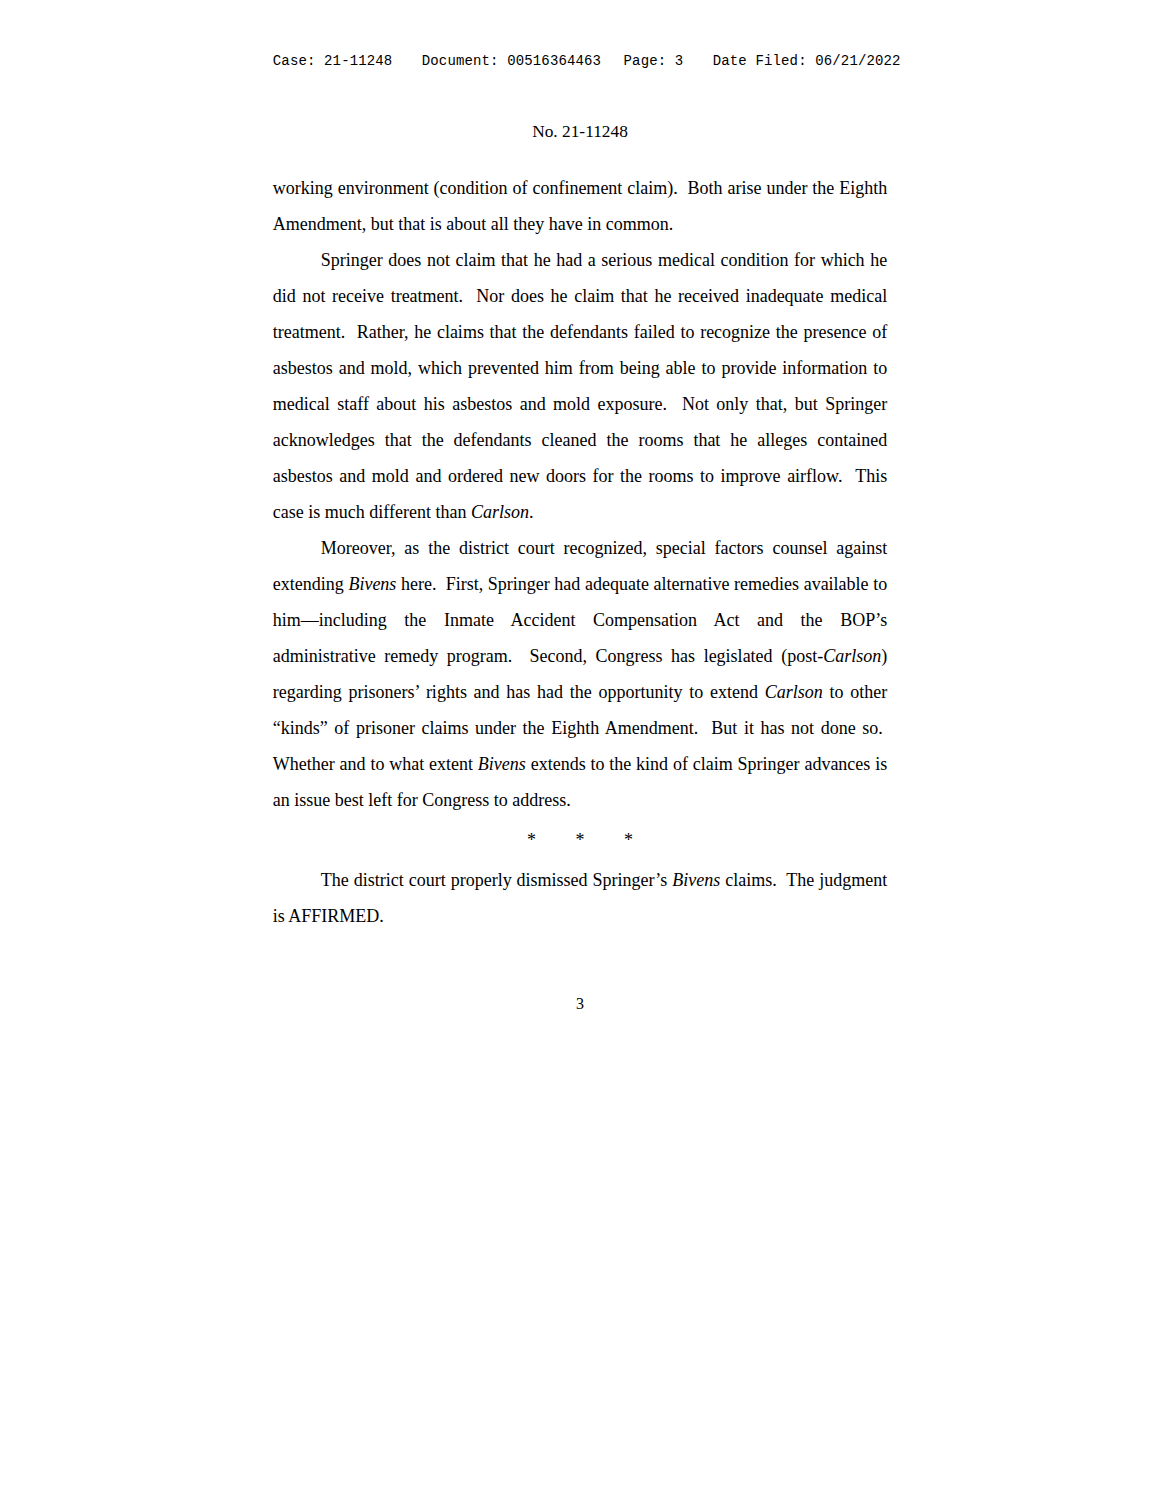Case: 21-11248 Document: 00516364463 Page: 3 Date Filed: 06/21/2022
No. 21-11248
working environment (condition of confinement claim). Both arise under the Eighth Amendment, but that is about all they have in common.
Springer does not claim that he had a serious medical condition for which he did not receive treatment. Nor does he claim that he received inadequate medical treatment. Rather, he claims that the defendants failed to recognize the presence of asbestos and mold, which prevented him from being able to provide information to medical staff about his asbestos and mold exposure. Not only that, but Springer acknowledges that the defendants cleaned the rooms that he alleges contained asbestos and mold and ordered new doors for the rooms to improve airflow. This case is much different than Carlson.
Moreover, as the district court recognized, special factors counsel against extending Bivens here. First, Springer had adequate alternative remedies available to him—including the Inmate Accident Compensation Act and the BOP’s administrative remedy program. Second, Congress has legislated (post-Carlson) regarding prisoners’ rights and has had the opportunity to extend Carlson to other “kinds” of prisoner claims under the Eighth Amendment. But it has not done so. Whether and to what extent Bivens extends to the kind of claim Springer advances is an issue best left for Congress to address.
***
The district court properly dismissed Springer’s Bivens claims. The judgment is AFFIRMED.
3